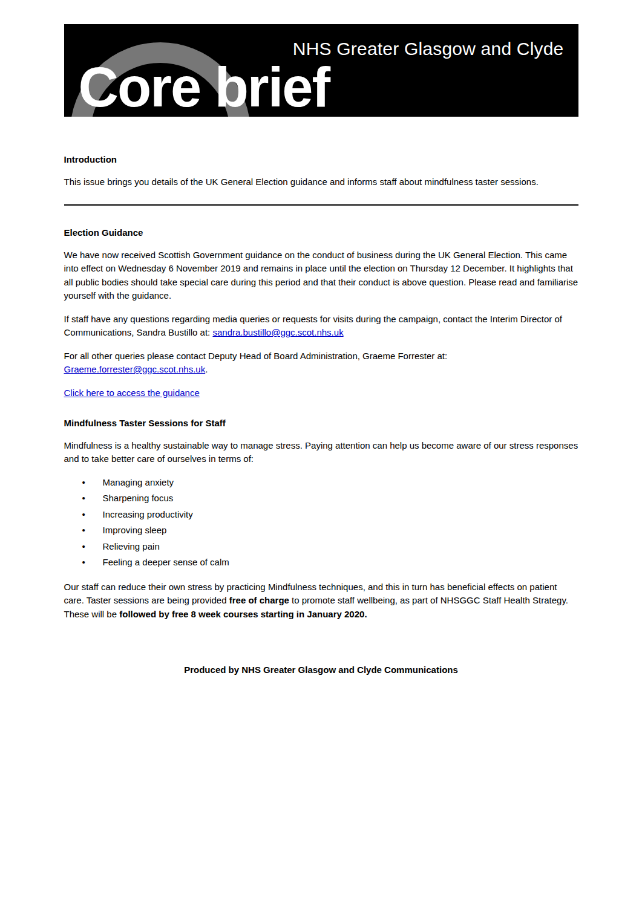NHS Greater Glasgow and Clyde
Core brief
Introduction
This issue brings you details of the UK General Election guidance and informs staff about mindfulness taster sessions.
Election Guidance
We have now received Scottish Government guidance on the conduct of business during the UK General Election. This came into effect on Wednesday 6 November 2019 and remains in place until the election on Thursday 12 December. It highlights that all public bodies should take special care during this period and that their conduct is above question. Please read and familiarise yourself with the guidance.
If staff have any questions regarding media queries or requests for visits during the campaign, contact the Interim Director of Communications, Sandra Bustillo at: sandra.bustillo@ggc.scot.nhs.uk
For all other queries please contact Deputy Head of Board Administration, Graeme Forrester at: Graeme.forrester@ggc.scot.nhs.uk.
Click here to access the guidance
Mindfulness Taster Sessions for Staff
Mindfulness is a healthy sustainable way to manage stress. Paying attention can help us become aware of our stress responses and to take better care of ourselves in terms of:
Managing anxiety
Sharpening focus
Increasing productivity
Improving sleep
Relieving pain
Feeling a deeper sense of calm
Our staff can reduce their own stress by practicing Mindfulness techniques, and this in turn has beneficial effects on patient care. Taster sessions are being provided free of charge to promote staff wellbeing, as part of NHSGGC Staff Health Strategy. These will be followed by free 8 week courses starting in January 2020.
Produced by NHS Greater Glasgow and Clyde Communications